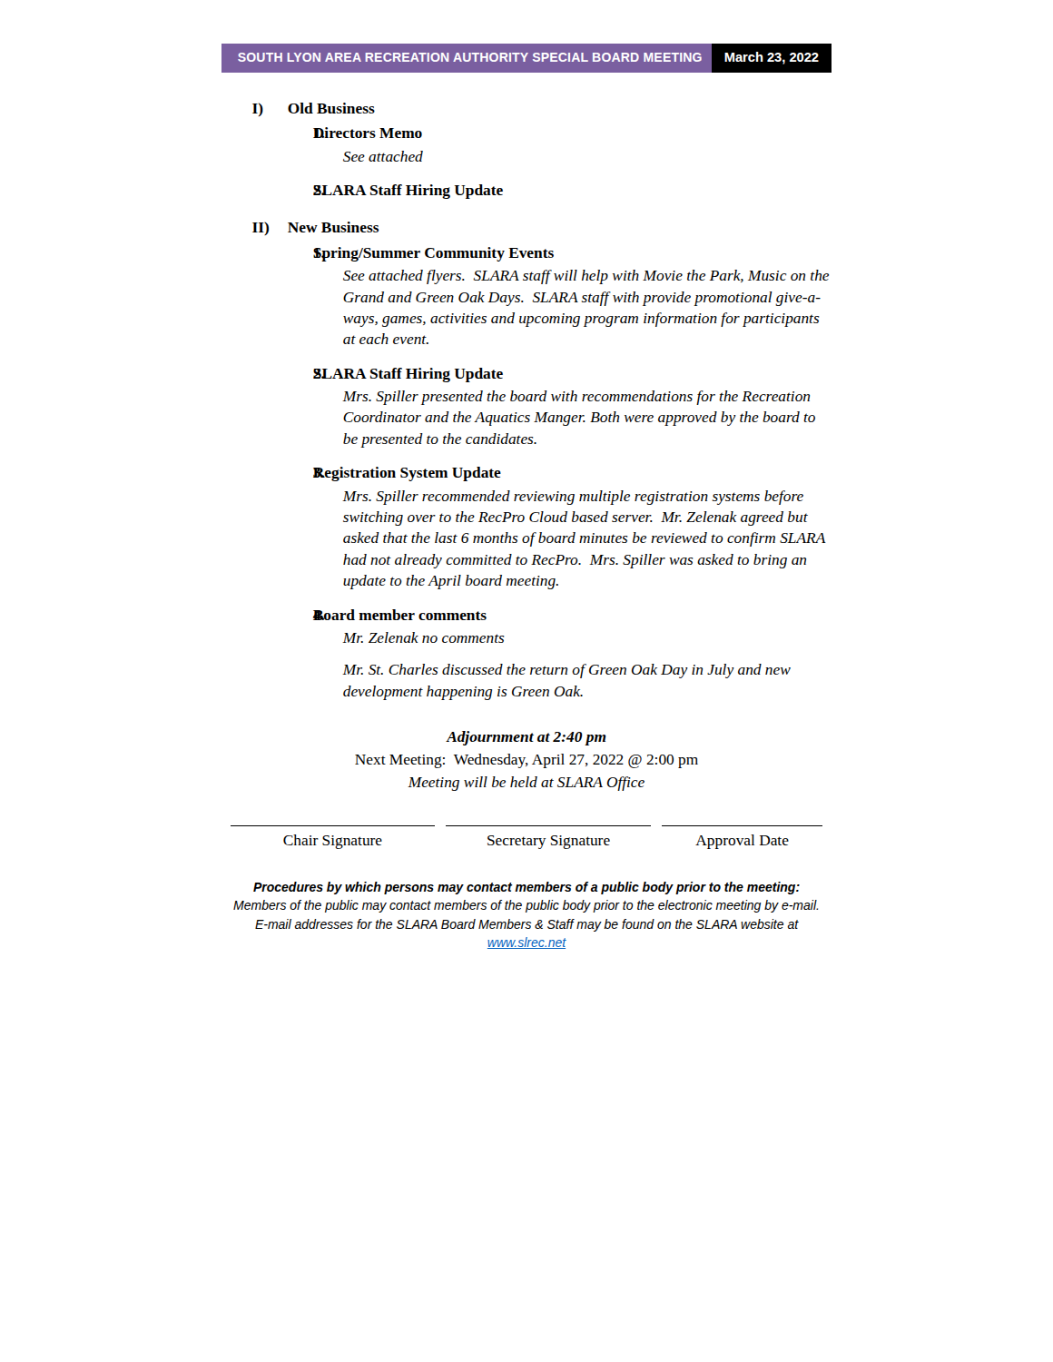SOUTH LYON AREA RECREATION AUTHORITY SPECIAL BOARD MEETING
March 23, 2022
I) Old Business
1. Directors Memo
See attached
2. SLARA Staff Hiring Update
II) New Business
1. Spring/Summer Community Events
See attached flyers. SLARA staff will help with Movie the Park, Music on the Grand and Green Oak Days. SLARA staff with provide promotional give-a-ways, games, activities and upcoming program information for participants at each event.
2. SLARA Staff Hiring Update
Mrs. Spiller presented the board with recommendations for the Recreation Coordinator and the Aquatics Manger. Both were approved by the board to be presented to the candidates.
3. Registration System Update
Mrs. Spiller recommended reviewing multiple registration systems before switching over to the RecPro Cloud based server. Mr. Zelenak agreed but asked that the last 6 months of board minutes be reviewed to confirm SLARA had not already committed to RecPro. Mrs. Spiller was asked to bring an update to the April board meeting.
4. Board member comments
Mr. Zelenak no comments
Mr. St. Charles discussed the return of Green Oak Day in July and new development happening is Green Oak.
Adjournment at 2:40 pm
Next Meeting: Wednesday, April 27, 2022 @ 2:00 pm
Meeting will be held at SLARA Office
Chair Signature
Secretary Signature
Approval Date
Procedures by which persons may contact members of a public body prior to the meeting:
Members of the public may contact members of the public body prior to the electronic meeting by e-mail.
E-mail addresses for the SLARA Board Members & Staff may be found on the SLARA website at www.slrec.net